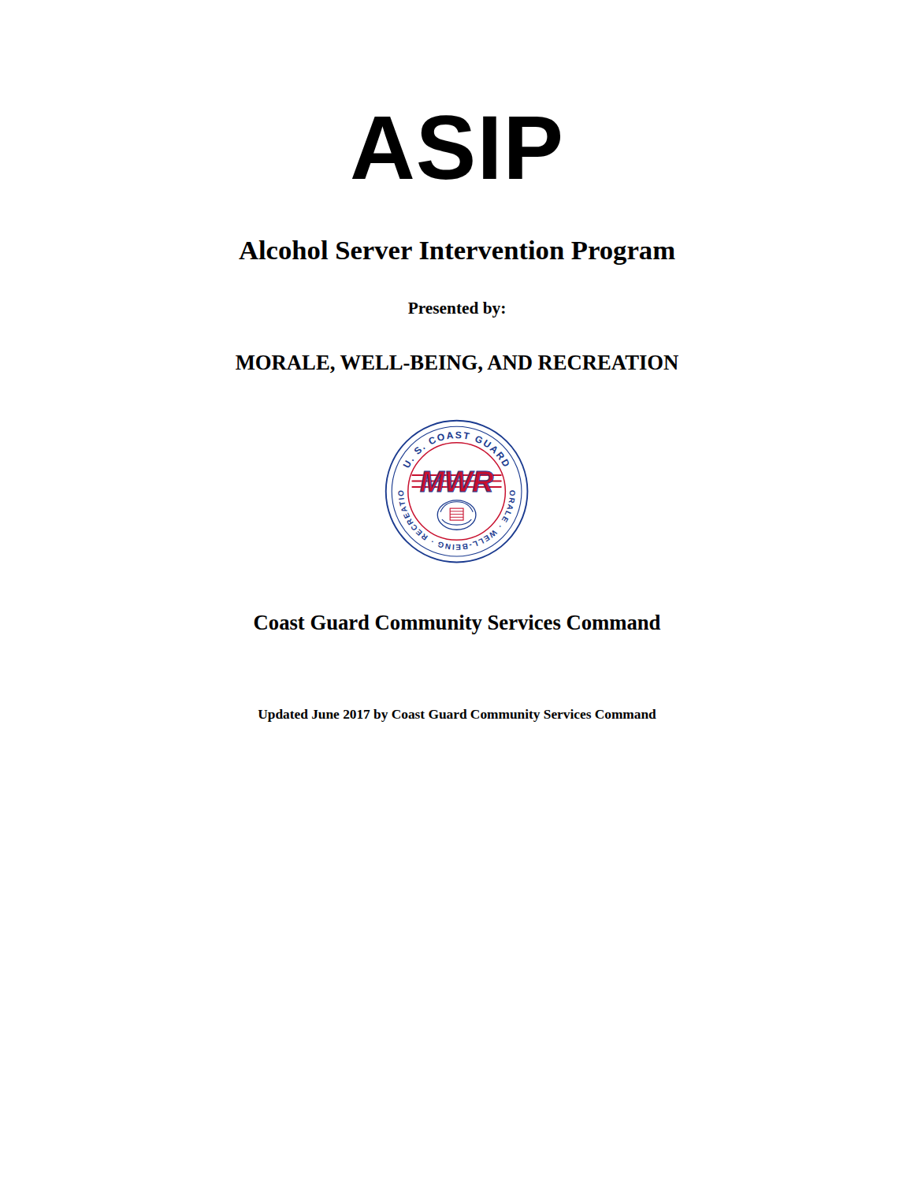ASIP
Alcohol Server Intervention Program
Presented by:
MORALE, WELL-BEING, AND RECREATION
U. S. COAST GUARD MORALE · WELL-BEING · RECREATION MWR
Coast Guard Community Services Command
Updated June 2017 by Coast Guard Community Services Command